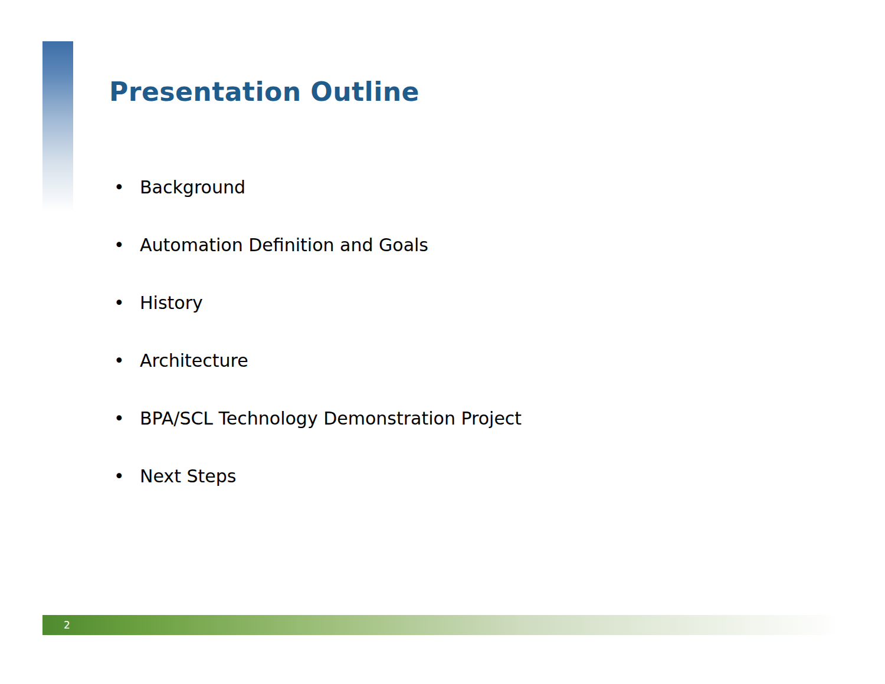Presentation Outline
Background
Automation Definition and Goals
History
Architecture
BPA/SCL Technology Demonstration Project
Next Steps
2